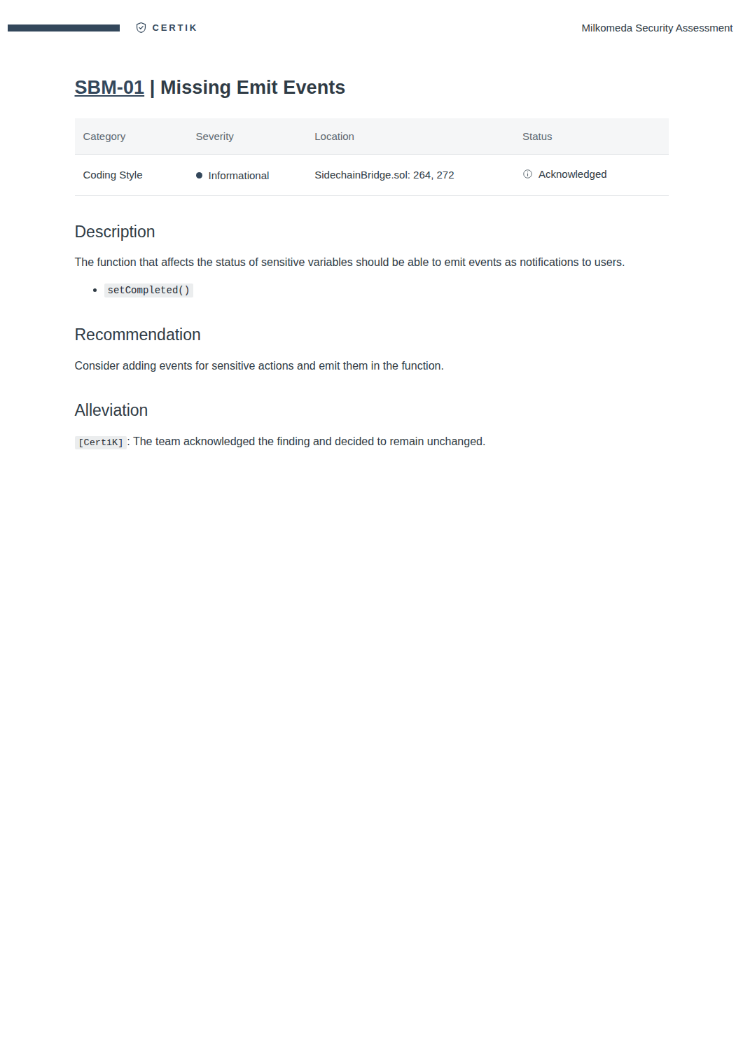CERTIK
Milkomeda Security Assessment
SBM-01 | Missing Emit Events
| Category | Severity | Location | Status |
| --- | --- | --- | --- |
| Coding Style | Informational | SidechainBridge.sol: 264, 272 | Acknowledged |
Description
The function that affects the status of sensitive variables should be able to emit events as notifications to users.
setCompleted()
Recommendation
Consider adding events for sensitive actions and emit them in the function.
Alleviation
[CertiK]: The team acknowledged the finding and decided to remain unchanged.